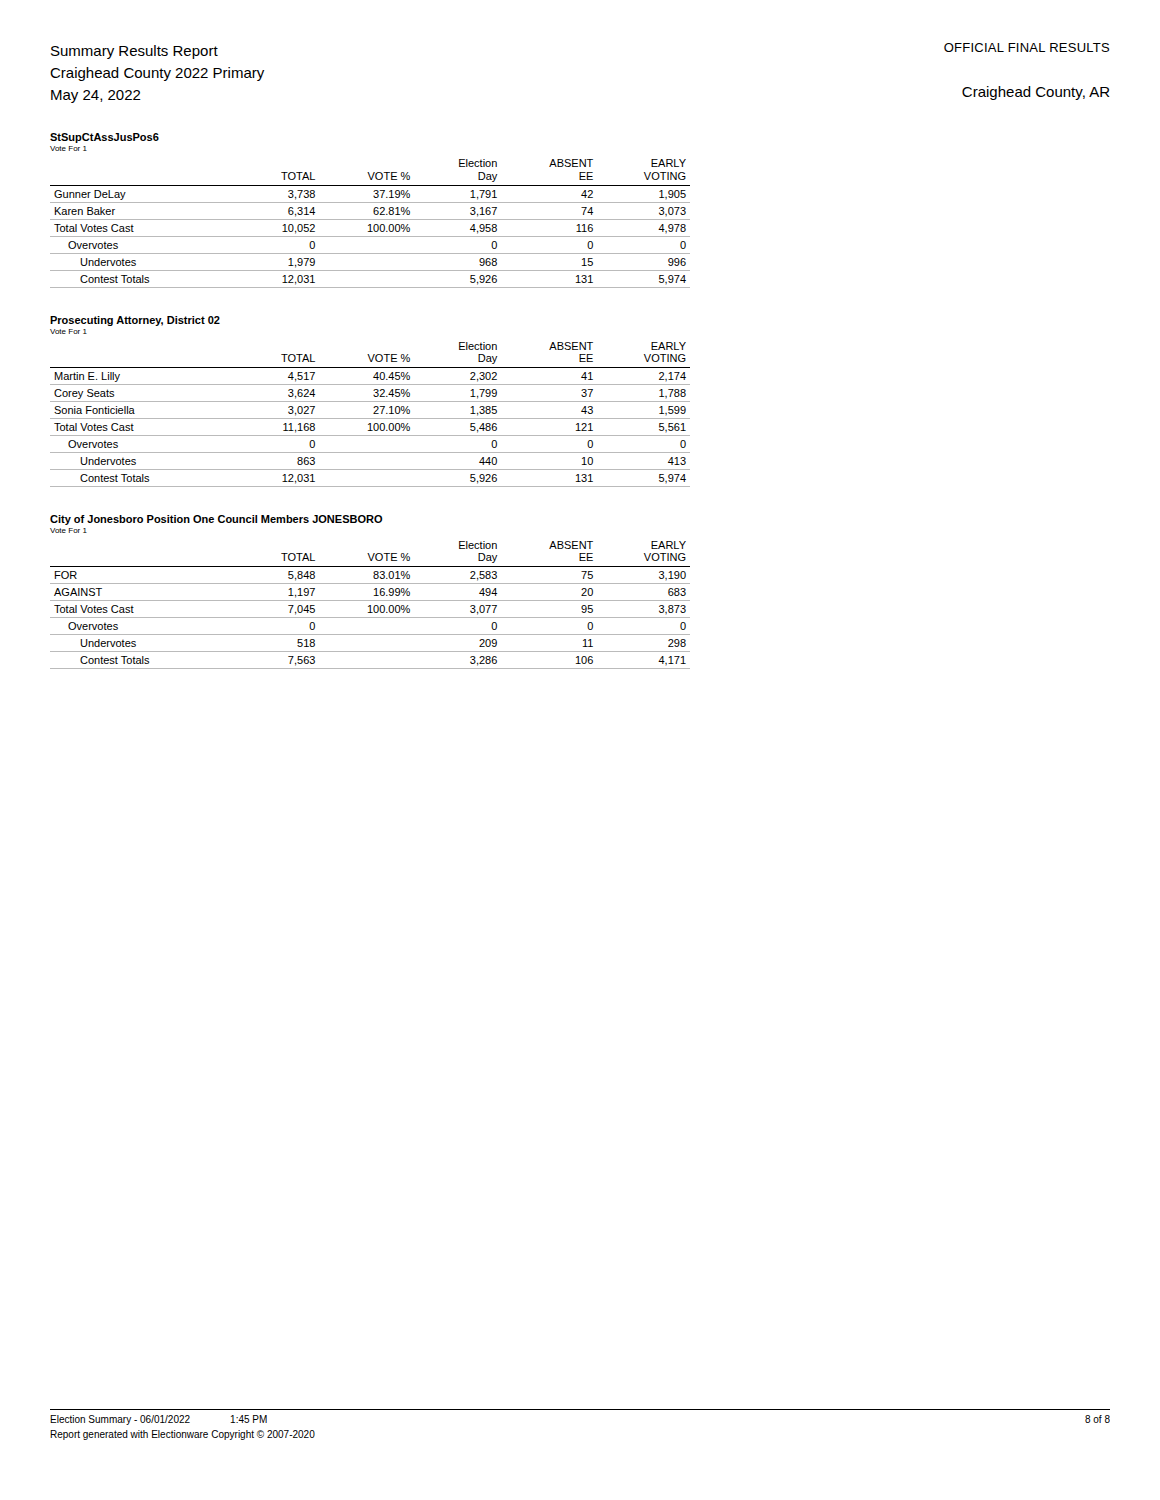OFFICIAL FINAL RESULTS
Craighead County, AR
Summary Results Report
Craighead County 2022 Primary
May 24, 2022
StSupCtAssJusPos6
Vote For 1
| | TOTAL | VOTE % | Election Day | ABSENT EE | EARLY VOTING |
| --- | --- | --- | --- | --- | --- |
| Gunner DeLay | 3,738 | 37.19% | 1,791 | 42 | 1,905 |
| Karen Baker | 6,314 | 62.81% | 3,167 | 74 | 3,073 |
| Total Votes Cast | 10,052 | 100.00% | 4,958 | 116 | 4,978 |
| Overvotes | 0 | | 0 | 0 | 0 |
| Undervotes | 1,979 | | 968 | 15 | 996 |
| Contest Totals | 12,031 | | 5,926 | 131 | 5,974 |
Prosecuting Attorney, District 02
Vote For 1
| | TOTAL | VOTE % | Election Day | ABSENT EE | EARLY VOTING |
| --- | --- | --- | --- | --- | --- |
| Martin E. Lilly | 4,517 | 40.45% | 2,302 | 41 | 2,174 |
| Corey Seats | 3,624 | 32.45% | 1,799 | 37 | 1,788 |
| Sonia Fonticiella | 3,027 | 27.10% | 1,385 | 43 | 1,599 |
| Total Votes Cast | 11,168 | 100.00% | 5,486 | 121 | 5,561 |
| Overvotes | 0 | | 0 | 0 | 0 |
| Undervotes | 863 | | 440 | 10 | 413 |
| Contest Totals | 12,031 | | 5,926 | 131 | 5,974 |
City of Jonesboro Position One Council Members JONESBORO
Vote For 1
| | TOTAL | VOTE % | Election Day | ABSENT EE | EARLY VOTING |
| --- | --- | --- | --- | --- | --- |
| FOR | 5,848 | 83.01% | 2,583 | 75 | 3,190 |
| AGAINST | 1,197 | 16.99% | 494 | 20 | 683 |
| Total Votes Cast | 7,045 | 100.00% | 3,077 | 95 | 3,873 |
| Overvotes | 0 | | 0 | 0 | 0 |
| Undervotes | 518 | | 209 | 11 | 298 |
| Contest Totals | 7,563 | | 3,286 | 106 | 4,171 |
Election Summary - 06/01/2022 1:45 PM
8 of 8
Report generated with Electionware Copyright © 2007-2020